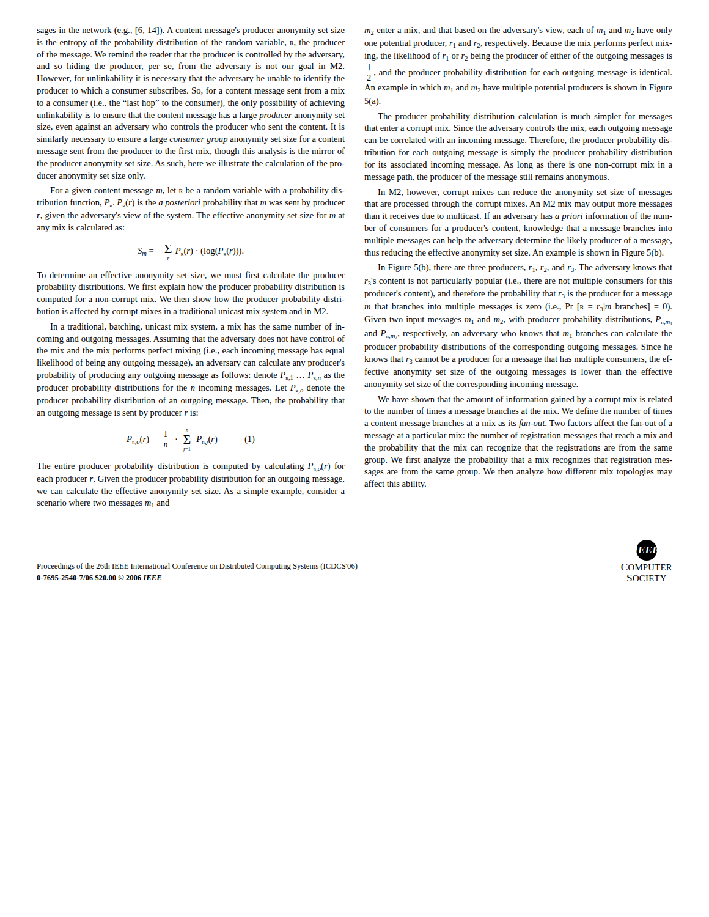sages in the network (e.g., [6, 14]). A content message's producer anonymity set size is the entropy of the probability distribution of the random variable, r, the producer of the message. We remind the reader that the producer is controlled by the adversary, and so hiding the producer, per se, from the adversary is not our goal in M2. However, for unlinkability it is necessary that the adversary be unable to identify the producer to which a consumer subscribes. So, for a content message sent from a mix to a consumer (i.e., the “last hop” to the consumer), the only possibility of achieving unlinkability is to ensure that the content message has a large producer anonymity set size, even against an adversary who controls the producer who sent the content. It is similarly necessary to ensure a large consumer group anonymity set size for a content message sent from the producer to the first mix, though this analysis is the mirror of the producer anonymity set size. As such, here we illustrate the calculation of the producer anonymity set size only.
For a given content message m, let r be a random variable with a probability distribution function, Pr. Pr(r) is the a posteriori probability that m was sent by producer r, given the adversary's view of the system. The effective anonymity set size for m at any mix is calculated as:
Sm = − Σr Pr(r) · (log(Pr(r))).
To determine an effective anonymity set size, we must first calculate the producer probability distributions. We first explain how the producer probability distribution is computed for a non-corrupt mix. We then show how the producer probability distribution is affected by corrupt mixes in a traditional unicast mix system and in M2.
In a traditional, batching, unicast mix system, a mix has the same number of incoming and outgoing messages. Assuming that the adversary does not have control of the mix and the mix performs perfect mixing (i.e., each incoming message has equal likelihood of being any outgoing message), an adversary can calculate any producer's probability of producing any outgoing message as follows: denote Pr,1 … Pr,n as the producer probability distributions for the n incoming messages. Let Pr,o denote the producer probability distribution of an outgoing message. Then, the probability that an outgoing message is sent by producer r is:
Pr,o(r) = 1 n · nΣj=1 Pr,j(r) (1)
The entire producer probability distribution is computed by calculating Pr,o(r) for each producer r. Given the producer probability distribution for an outgoing message, we can calculate the effective anonymity set size. As a simple example, consider a scenario where two messages m1 and
m2 enter a mix, and that based on the adversary's view, each of m1 and m2 have only one potential producer, r1 and r2, respectively. Because the mix performs perfect mixing, the likelihood of r1 or r2 being the producer of either of the outgoing messages is 12, and the producer probability distribution for each outgoing message is identical. An example in which m1 and m2 have multiple potential producers is shown in Figure 5(a).
The producer probability distribution calculation is much simpler for messages that enter a corrupt mix. Since the adversary controls the mix, each outgoing message can be correlated with an incoming message. Therefore, the producer probability distribution for each outgoing message is simply the producer probability distribution for its associated incoming message. As long as there is one non-corrupt mix in a message path, the producer of the message still remains anonymous.
In M2, however, corrupt mixes can reduce the anonymity set size of messages that are processed through the corrupt mixes. An M2 mix may output more messages than it receives due to multicast. If an adversary has a priori information of the number of consumers for a producer's content, knowledge that a message branches into multiple messages can help the adversary determine the likely producer of a message, thus reducing the effective anonymity set size. An example is shown in Figure 5(b).
In Figure 5(b), there are three producers, r1, r2, and r3. The adversary knows that r3's content is not particularly popular (i.e., there are not multiple consumers for this producer's content), and therefore the probability that r3 is the producer for a message m that branches into multiple messages is zero (i.e., Pr [r = r3|m branches] = 0). Given two input messages m1 and m2, with producer probability distributions, Pr,m1 and Pr,m2, respectively, an adversary who knows that m1 branches can calculate the producer probability distributions of the corresponding outgoing messages. Since he knows that r3 cannot be a producer for a message that has multiple consumers, the effective anonymity set size of the outgoing messages is lower than the effective anonymity set size of the corresponding incoming message.
We have shown that the amount of information gained by a corrupt mix is related to the number of times a message branches at the mix. We define the number of times a content message branches at a mix as its fan-out. Two factors affect the fan-out of a message at a particular mix: the number of registration messages that reach a mix and the probability that the mix can recognize that the registrations are from the same group. We first analyze the probability that a mix recognizes that registration messages are from the same group. We then analyze how different mix topologies may affect this ability.
Proceedings of the 26th IEEE International Conference on Distributed Computing Systems (ICDCS'06)
0-7695-2540-7/06 $20.00 © 2006 IEEE
IEEE
COMPUTER
SOCIETY